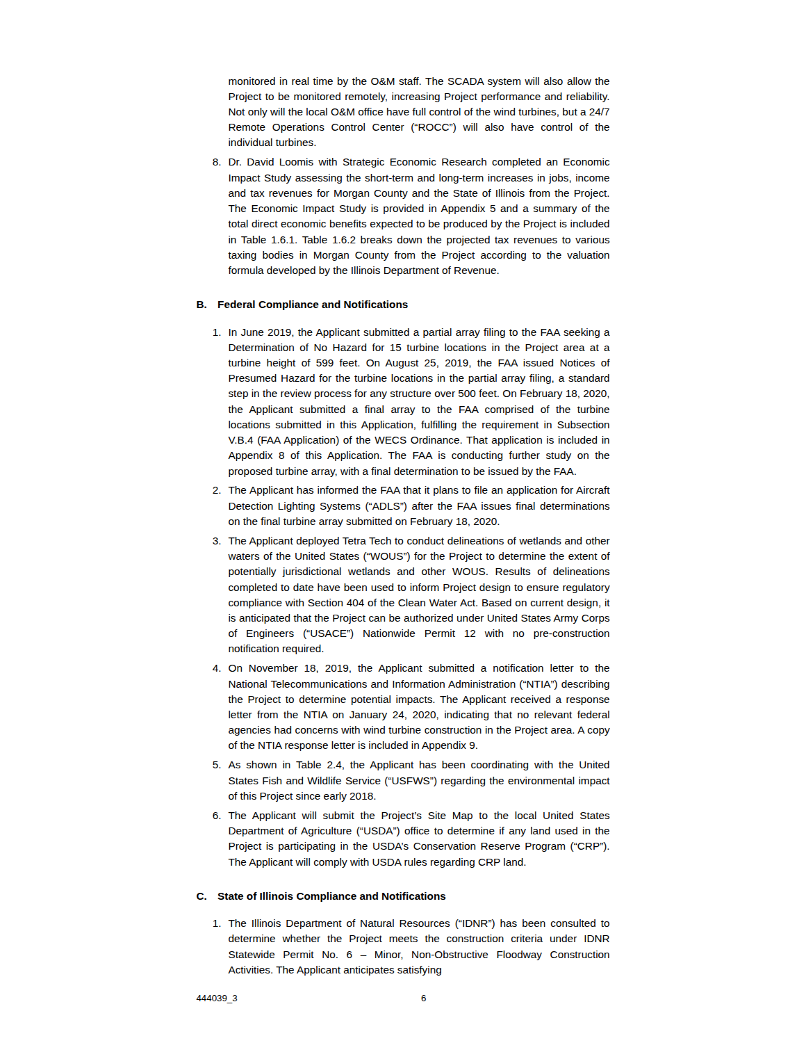monitored in real time by the O&M staff. The SCADA system will also allow the Project to be monitored remotely, increasing Project performance and reliability. Not only will the local O&M office have full control of the wind turbines, but a 24/7 Remote Operations Control Center (“ROCC”) will also have control of the individual turbines.
Dr. David Loomis with Strategic Economic Research completed an Economic Impact Study assessing the short-term and long-term increases in jobs, income and tax revenues for Morgan County and the State of Illinois from the Project. The Economic Impact Study is provided in Appendix 5 and a summary of the total direct economic benefits expected to be produced by the Project is included in Table 1.6.1. Table 1.6.2 breaks down the projected tax revenues to various taxing bodies in Morgan County from the Project according to the valuation formula developed by the Illinois Department of Revenue.
B. Federal Compliance and Notifications
In June 2019, the Applicant submitted a partial array filing to the FAA seeking a Determination of No Hazard for 15 turbine locations in the Project area at a turbine height of 599 feet. On August 25, 2019, the FAA issued Notices of Presumed Hazard for the turbine locations in the partial array filing, a standard step in the review process for any structure over 500 feet. On February 18, 2020, the Applicant submitted a final array to the FAA comprised of the turbine locations submitted in this Application, fulfilling the requirement in Subsection V.B.4 (FAA Application) of the WECS Ordinance. That application is included in Appendix 8 of this Application. The FAA is conducting further study on the proposed turbine array, with a final determination to be issued by the FAA.
The Applicant has informed the FAA that it plans to file an application for Aircraft Detection Lighting Systems (“ADLS”) after the FAA issues final determinations on the final turbine array submitted on February 18, 2020.
The Applicant deployed Tetra Tech to conduct delineations of wetlands and other waters of the United States (“WOUS”) for the Project to determine the extent of potentially jurisdictional wetlands and other WOUS. Results of delineations completed to date have been used to inform Project design to ensure regulatory compliance with Section 404 of the Clean Water Act. Based on current design, it is anticipated that the Project can be authorized under United States Army Corps of Engineers (“USACE”) Nationwide Permit 12 with no pre-construction notification required.
On November 18, 2019, the Applicant submitted a notification letter to the National Telecommunications and Information Administration (“NTIA”) describing the Project to determine potential impacts. The Applicant received a response letter from the NTIA on January 24, 2020, indicating that no relevant federal agencies had concerns with wind turbine construction in the Project area. A copy of the NTIA response letter is included in Appendix 9.
As shown in Table 2.4, the Applicant has been coordinating with the United States Fish and Wildlife Service (“USFWS”) regarding the environmental impact of this Project since early 2018.
The Applicant will submit the Project’s Site Map to the local United States Department of Agriculture (“USDA”) office to determine if any land used in the Project is participating in the USDA’s Conservation Reserve Program (“CRP”). The Applicant will comply with USDA rules regarding CRP land.
C. State of Illinois Compliance and Notifications
The Illinois Department of Natural Resources (“IDNR”) has been consulted to determine whether the Project meets the construction criteria under IDNR Statewide Permit No. 6 – Minor, Non-Obstructive Floodway Construction Activities. The Applicant anticipates satisfying
444039_3
6